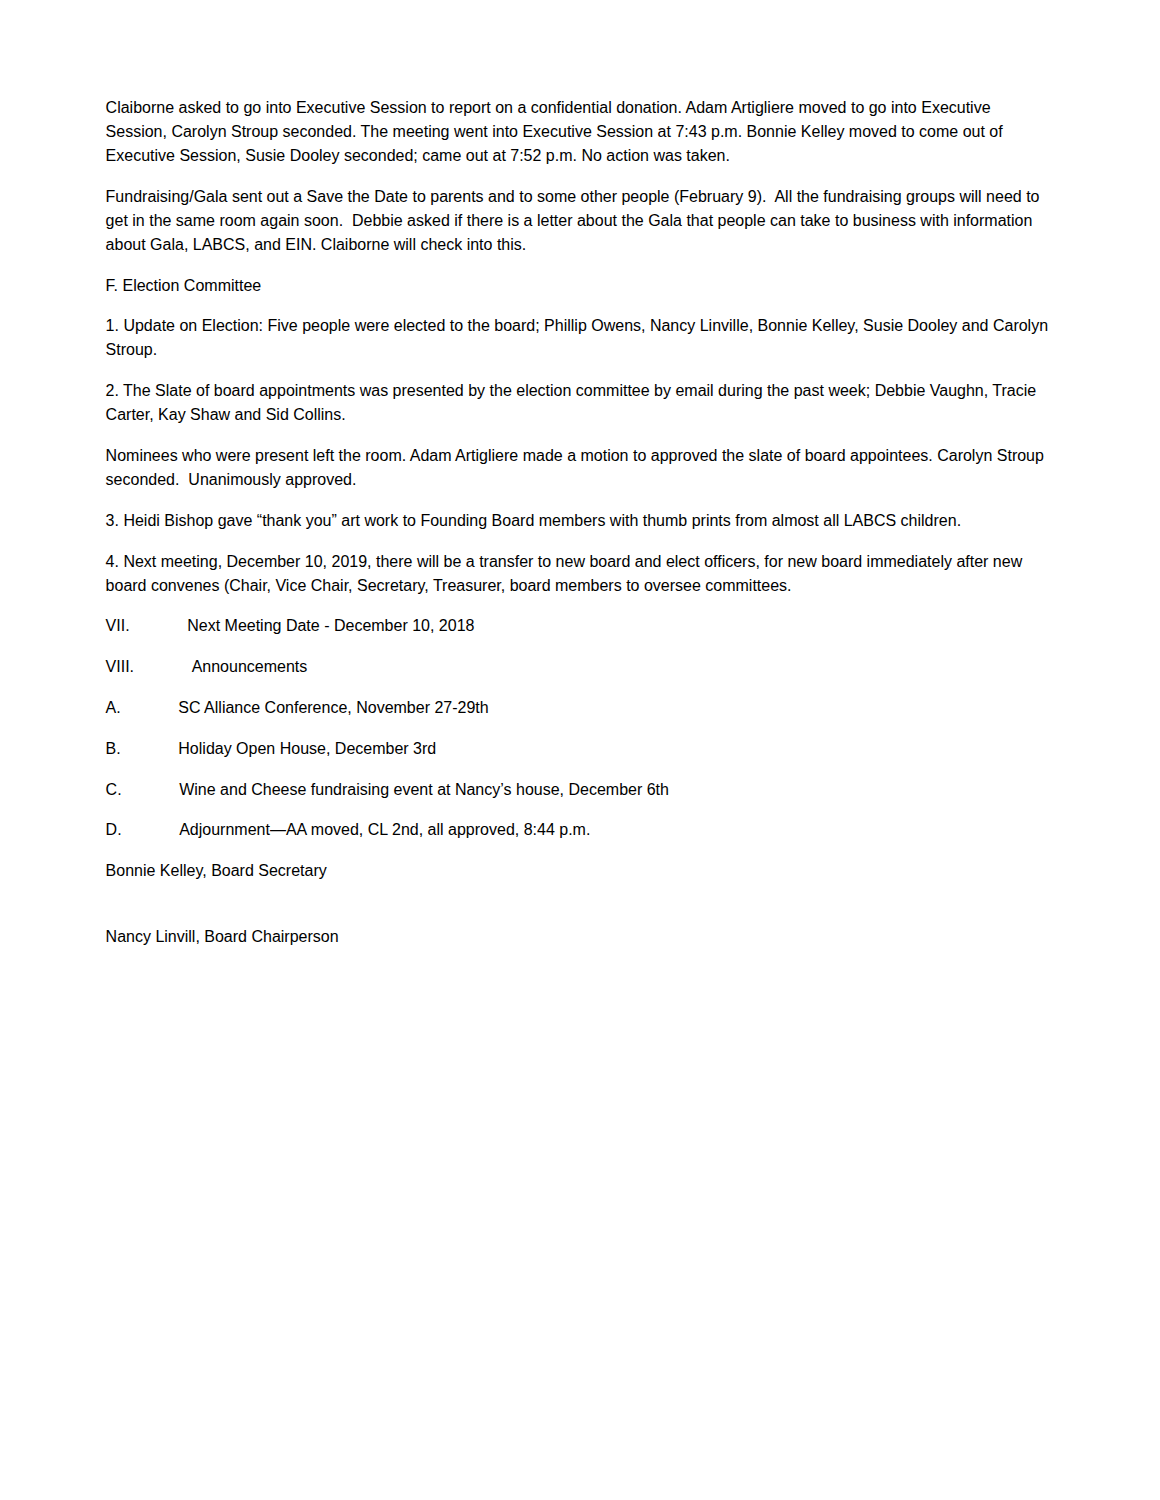Claiborne asked to go into Executive Session to report on a confidential donation. Adam Artigliere moved to go into Executive Session, Carolyn Stroup seconded. The meeting went into Executive Session at 7:43 p.m. Bonnie Kelley moved to come out of Executive Session, Susie Dooley seconded; came out at 7:52 p.m. No action was taken.
Fundraising/Gala sent out a Save the Date to parents and to some other people (February 9). All the fundraising groups will need to get in the same room again soon. Debbie asked if there is a letter about the Gala that people can take to business with information about Gala, LABCS, and EIN. Claiborne will check into this.
F. Election Committee
1. Update on Election: Five people were elected to the board; Phillip Owens, Nancy Linville, Bonnie Kelley, Susie Dooley and Carolyn Stroup.
2. The Slate of board appointments was presented by the election committee by email during the past week; Debbie Vaughn, Tracie Carter, Kay Shaw and Sid Collins.
Nominees who were present left the room. Adam Artigliere made a motion to approved the slate of board appointees. Carolyn Stroup seconded. Unanimously approved.
3. Heidi Bishop gave “thank you” art work to Founding Board members with thumb prints from almost all LABCS children.
4. Next meeting, December 10, 2019, there will be a transfer to new board and elect officers, for new board immediately after new board convenes (Chair, Vice Chair, Secretary, Treasurer, board members to oversee committees.
VII. Next Meeting Date - December 10, 2018
VIII. Announcements
A. SC Alliance Conference, November 27-29th
B. Holiday Open House, December 3rd
C. Wine and Cheese fundraising event at Nancy’s house, December 6th
D. Adjournment—AA moved, CL 2nd, all approved, 8:44 p.m.
Bonnie Kelley, Board Secretary
Nancy Linvill, Board Chairperson